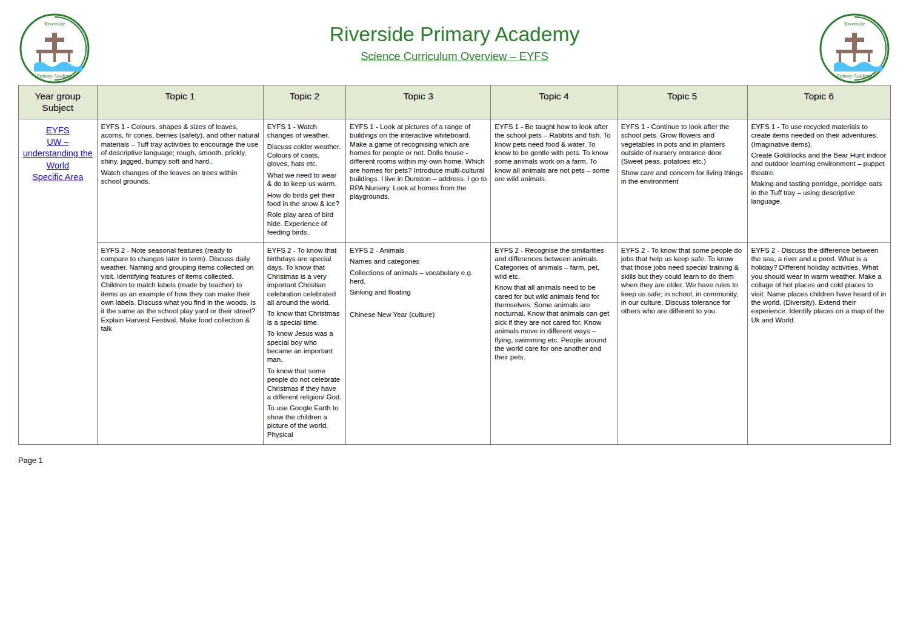Riverside Primary Academy
Riverside Primary Academy
Science Curriculum Overview – EYFS
Riverside Primary Academy
| Year group Subject | Topic 1 | Topic 2 | Topic 3 | Topic 4 | Topic 5 | Topic 6 |
| --- | --- | --- | --- | --- | --- | --- |
| EYFS UW – understanding the World Specific Area | EYFS 1 - Colours, shapes & sizes of leaves, acorns, fir cones, berries (safety), and other natural materials – Tuff tray activities to encourage the use of descriptive language; rough, smooth, prickly, shiny, jagged, bumpy soft and hard.. Watch changes of the leaves on trees within school grounds. | EYFS 1 - Watch changes of weather. Discuss colder weather. Colours of coats, gloves, hats etc. What we need to wear & do to keep us warm. How do birds get their food in the snow & ice? Role play area of bird hide. Experience of feeding birds. | EYFS 1 - Look at pictures of a range of buildings on the interactive whiteboard. Make a game of recognising which are homes for people or not. Dolls house - different rooms within my own home. Which are homes for pets? Introduce multi-cultural buildings. I live in Dunston – address. I go to RPA Nursery. Look at homes from the playgrounds. | EYFS 1 - Be taught how to look after the school pets – Rabbits and fish. To know pets need food & water. To know to be gentle with pets. To know some animals work on a farm. To know all animals are not pets – some are wild animals. | EYFS 1 - Continue to look after the school pets. Grow flowers and vegetables in pots and in planters outside of nursery entrance door. (Sweet peas, potatoes etc.) Show care and concern for living things in the environment | EYFS 1 - To use recycled materials to create items needed on their adventures. (Imaginative items). Create Goldilocks and the Bear Hunt indoor and outdoor learning environment – puppet theatre. Making and tasting porridge, porridge oats in the Tuff tray – using descriptive language. |
| EYFS 2 - Note seasonal features (ready to compare to changes later in term). Discuss daily weather. Naming and grouping items collected on visit. Identifying features of items collected. Children to match labels (made by teacher) to items as an example of how they can make their own labels. Discuss what you find in the woods. Is it the same as the school play yard or their street? Explain Harvest Festival. Make food collection & talk | EYFS 2 - To know that birthdays are special days. To know that Christmas is a very important Christian celebration celebrated all around the world. To know that Christmas is a special time. To know Jesus was a special boy who became an important man. To know that some people do not celebrate Christmas if they have a different religion/ God. To use Google Earth to show the children a picture of the world. Physical | EYFS 2 - Animals Names and categories Collections of animals – vocabulary e.g. herd. Sinking and floating Chinese New Year (culture) | EYFS 2 - Recognise the similarities and differences between animals. Categories of animals – farm, pet, wild etc. Know that all animals need to be cared for but wild animals fend for themselves. Some animals are nocturnal. Know that animals can get sick if they are not cared for. Know animals move in different ways – flying, swimming etc. People around the world care for one another and their pets. | EYFS 2 - To know that some people do jobs that help us keep safe. To know that those jobs need special training & skills but they could learn to do them when they are older. We have rules to keep us safe; in school, in community, in our culture. Discuss tolerance for others who are different to you. | EYFS 2 - Discuss the difference between the sea, a river and a pond. What is a holiday? Different holiday activities. What you should wear in warm weather. Make a collage of hot places and cold places to visit. Name places children have heard of in the world. (Diversity). Extend their experience. Identify places on a map of the Uk and World. |
Page 1